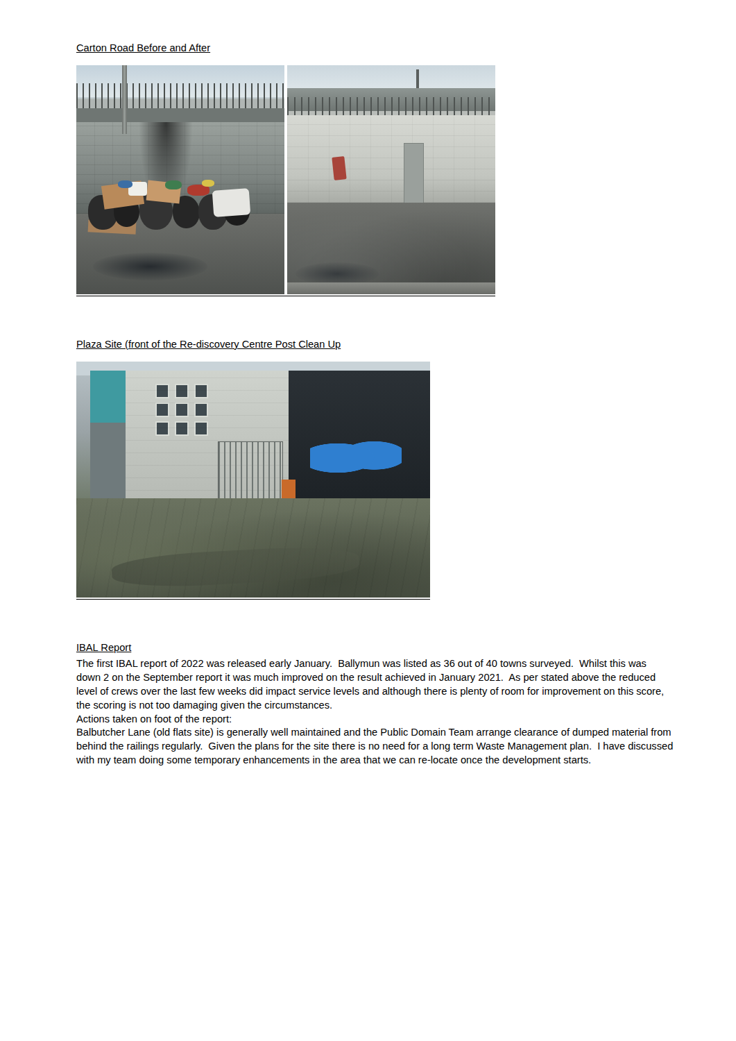Carton Road Before and After
Plaza Site (front of the Re-discovery Centre Post Clean Up
IBAL Report
The first IBAL report of 2022 was released early January. Ballymun was listed as 36 out of 40 towns surveyed. Whilst this was down 2 on the September report it was much improved on the result achieved in January 2021. As per stated above the reduced level of crews over the last few weeks did impact service levels and although there is plenty of room for improvement on this score, the scoring is not too damaging given the circumstances.
Actions taken on foot of the report:
Balbutcher Lane (old flats site) is generally well maintained and the Public Domain Team arrange clearance of dumped material from behind the railings regularly. Given the plans for the site there is no need for a long term Waste Management plan. I have discussed with my team doing some temporary enhancements in the area that we can re-locate once the development starts.